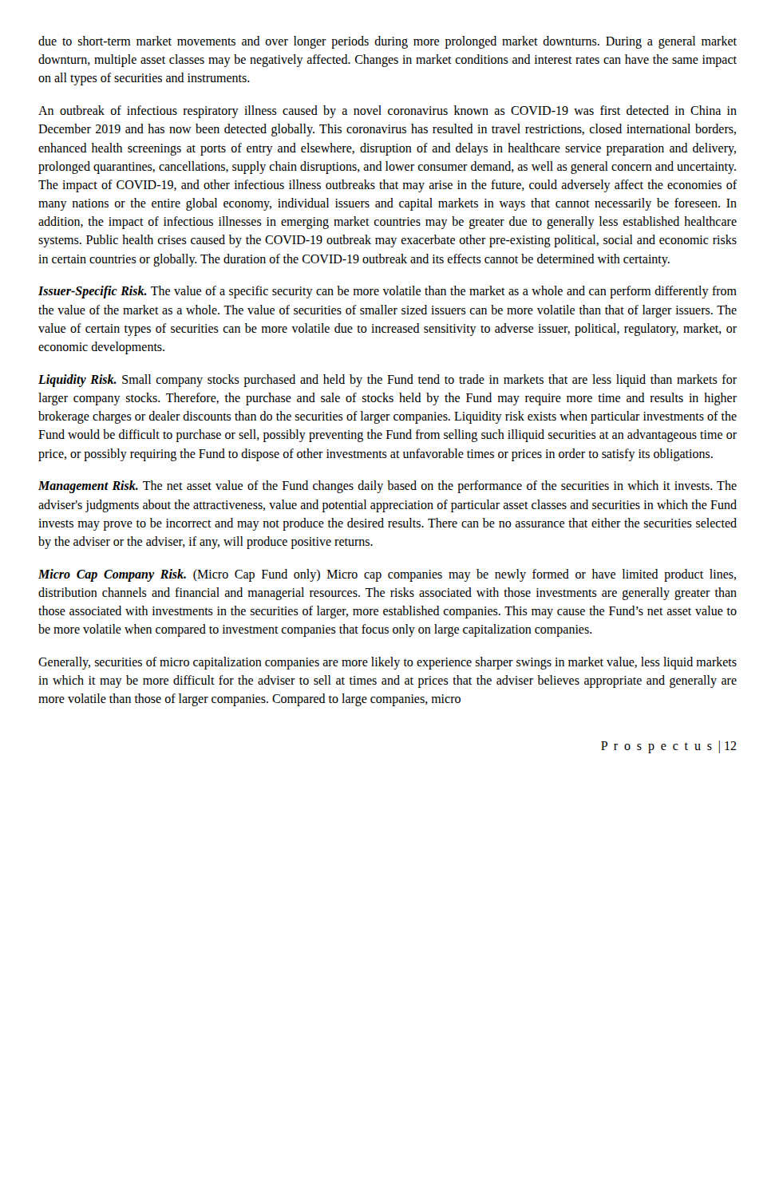due to short-term market movements and over longer periods during more prolonged market downturns. During a general market downturn, multiple asset classes may be negatively affected. Changes in market conditions and interest rates can have the same impact on all types of securities and instruments.
An outbreak of infectious respiratory illness caused by a novel coronavirus known as COVID-19 was first detected in China in December 2019 and has now been detected globally. This coronavirus has resulted in travel restrictions, closed international borders, enhanced health screenings at ports of entry and elsewhere, disruption of and delays in healthcare service preparation and delivery, prolonged quarantines, cancellations, supply chain disruptions, and lower consumer demand, as well as general concern and uncertainty. The impact of COVID-19, and other infectious illness outbreaks that may arise in the future, could adversely affect the economies of many nations or the entire global economy, individual issuers and capital markets in ways that cannot necessarily be foreseen. In addition, the impact of infectious illnesses in emerging market countries may be greater due to generally less established healthcare systems. Public health crises caused by the COVID-19 outbreak may exacerbate other pre-existing political, social and economic risks in certain countries or globally. The duration of the COVID-19 outbreak and its effects cannot be determined with certainty.
Issuer-Specific Risk. The value of a specific security can be more volatile than the market as a whole and can perform differently from the value of the market as a whole. The value of securities of smaller sized issuers can be more volatile than that of larger issuers. The value of certain types of securities can be more volatile due to increased sensitivity to adverse issuer, political, regulatory, market, or economic developments.
Liquidity Risk. Small company stocks purchased and held by the Fund tend to trade in markets that are less liquid than markets for larger company stocks. Therefore, the purchase and sale of stocks held by the Fund may require more time and results in higher brokerage charges or dealer discounts than do the securities of larger companies. Liquidity risk exists when particular investments of the Fund would be difficult to purchase or sell, possibly preventing the Fund from selling such illiquid securities at an advantageous time or price, or possibly requiring the Fund to dispose of other investments at unfavorable times or prices in order to satisfy its obligations.
Management Risk. The net asset value of the Fund changes daily based on the performance of the securities in which it invests. The adviser's judgments about the attractiveness, value and potential appreciation of particular asset classes and securities in which the Fund invests may prove to be incorrect and may not produce the desired results. There can be no assurance that either the securities selected by the adviser or the adviser, if any, will produce positive returns.
Micro Cap Company Risk. (Micro Cap Fund only) Micro cap companies may be newly formed or have limited product lines, distribution channels and financial and managerial resources. The risks associated with those investments are generally greater than those associated with investments in the securities of larger, more established companies. This may cause the Fund’s net asset value to be more volatile when compared to investment companies that focus only on large capitalization companies.
Generally, securities of micro capitalization companies are more likely to experience sharper swings in market value, less liquid markets in which it may be more difficult for the adviser to sell at times and at prices that the adviser believes appropriate and generally are more volatile than those of larger companies. Compared to large companies, micro
P r o s p e c t u s | 12